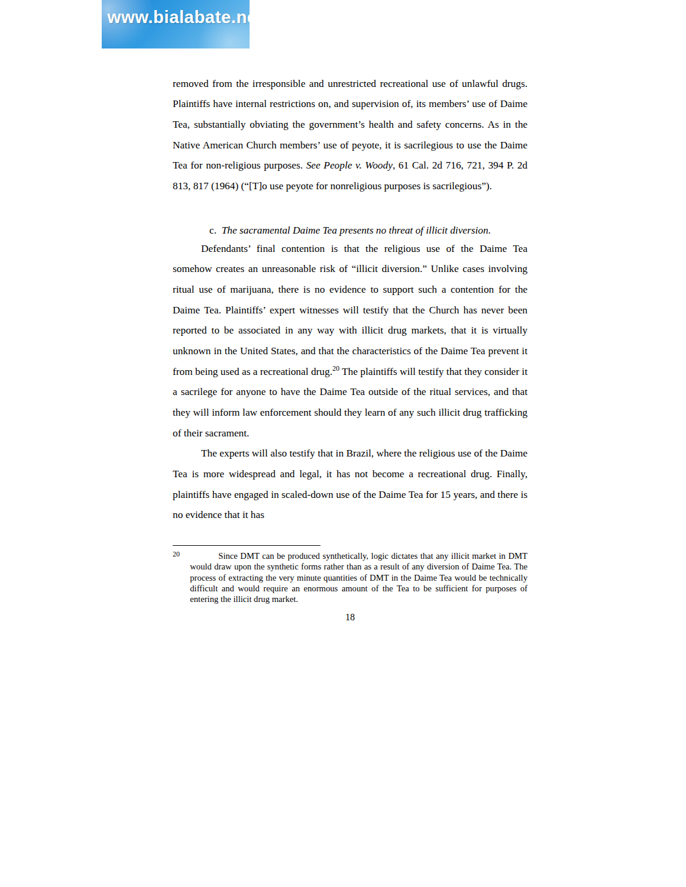www.bialabate.net
removed from the irresponsible and unrestricted recreational use of unlawful drugs. Plaintiffs have internal restrictions on, and supervision of, its members’ use of Daime Tea, substantially obviating the government’s health and safety concerns. As in the Native American Church members’ use of peyote, it is sacrilegious to use the Daime Tea for non-religious purposes. See People v. Woody, 61 Cal. 2d 716, 721, 394 P. 2d 813, 817 (1964) (“[T]o use peyote for nonreligious purposes is sacrilegious”).
c. The sacramental Daime Tea presents no threat of illicit diversion.
Defendants’ final contention is that the religious use of the Daime Tea somehow creates an unreasonable risk of “illicit diversion.” Unlike cases involving ritual use of marijuana, there is no evidence to support such a contention for the Daime Tea. Plaintiffs’ expert witnesses will testify that the Church has never been reported to be associated in any way with illicit drug markets, that it is virtually unknown in the United States, and that the characteristics of the Daime Tea prevent it from being used as a recreational drug.20 The plaintiffs will testify that they consider it a sacrilege for anyone to have the Daime Tea outside of the ritual services, and that they will inform law enforcement should they learn of any such illicit drug trafficking of their sacrament.
The experts will also testify that in Brazil, where the religious use of the Daime Tea is more widespread and legal, it has not become a recreational drug. Finally, plaintiffs have engaged in scaled-down use of the Daime Tea for 15 years, and there is no evidence that it has
20
Since DMT can be produced synthetically, logic dictates that any illicit market in DMT would draw upon the synthetic forms rather than as a result of any diversion of Daime Tea. The process of extracting the very minute quantities of DMT in the Daime Tea would be technically difficult and would require an enormous amount of the Tea to be sufficient for purposes of entering the illicit drug market.
18